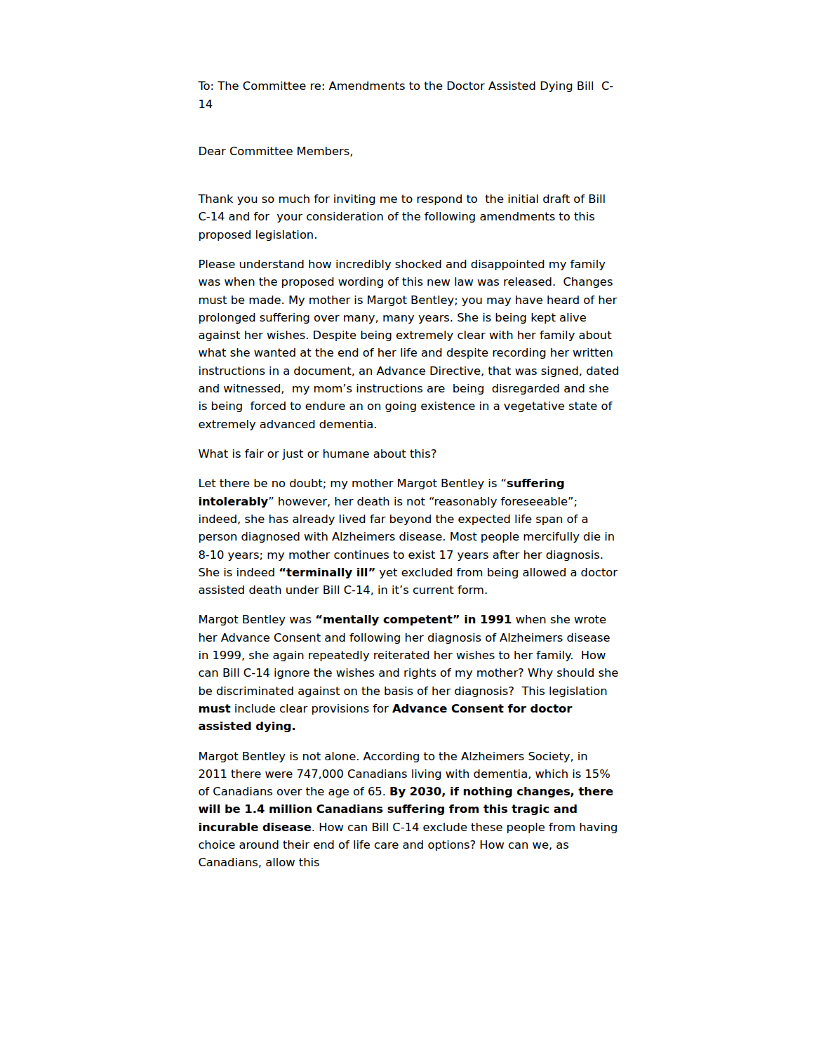To: The Committee re: Amendments to the Doctor Assisted Dying Bill C-14
Dear Committee Members,
Thank you so much for inviting me to respond to the initial draft of Bill C-14 and for your consideration of the following amendments to this proposed legislation.
Please understand how incredibly shocked and disappointed my family was when the proposed wording of this new law was released. Changes must be made. My mother is Margot Bentley; you may have heard of her prolonged suffering over many, many years. She is being kept alive against her wishes. Despite being extremely clear with her family about what she wanted at the end of her life and despite recording her written instructions in a document, an Advance Directive, that was signed, dated and witnessed, my mom’s instructions are being disregarded and she is being forced to endure an on going existence in a vegetative state of extremely advanced dementia.
What is fair or just or humane about this?
Let there be no doubt; my mother Margot Bentley is “suffering intolerably” however, her death is not “reasonably foreseeable”; indeed, she has already lived far beyond the expected life span of a person diagnosed with Alzheimers disease. Most people mercifully die in 8-10 years; my mother continues to exist 17 years after her diagnosis. She is indeed “terminally ill” yet excluded from being allowed a doctor assisted death under Bill C-14, in it’s current form.
Margot Bentley was “mentally competent” in 1991 when she wrote her Advance Consent and following her diagnosis of Alzheimers disease in 1999, she again repeatedly reiterated her wishes to her family. How can Bill C-14 ignore the wishes and rights of my mother? Why should she be discriminated against on the basis of her diagnosis? This legislation must include clear provisions for Advance Consent for doctor assisted dying.
Margot Bentley is not alone. According to the Alzheimers Society, in 2011 there were 747,000 Canadians living with dementia, which is 15% of Canadians over the age of 65. By 2030, if nothing changes, there will be 1.4 million Canadians suffering from this tragic and incurable disease. How can Bill C-14 exclude these people from having choice around their end of life care and options? How can we, as Canadians, allow this